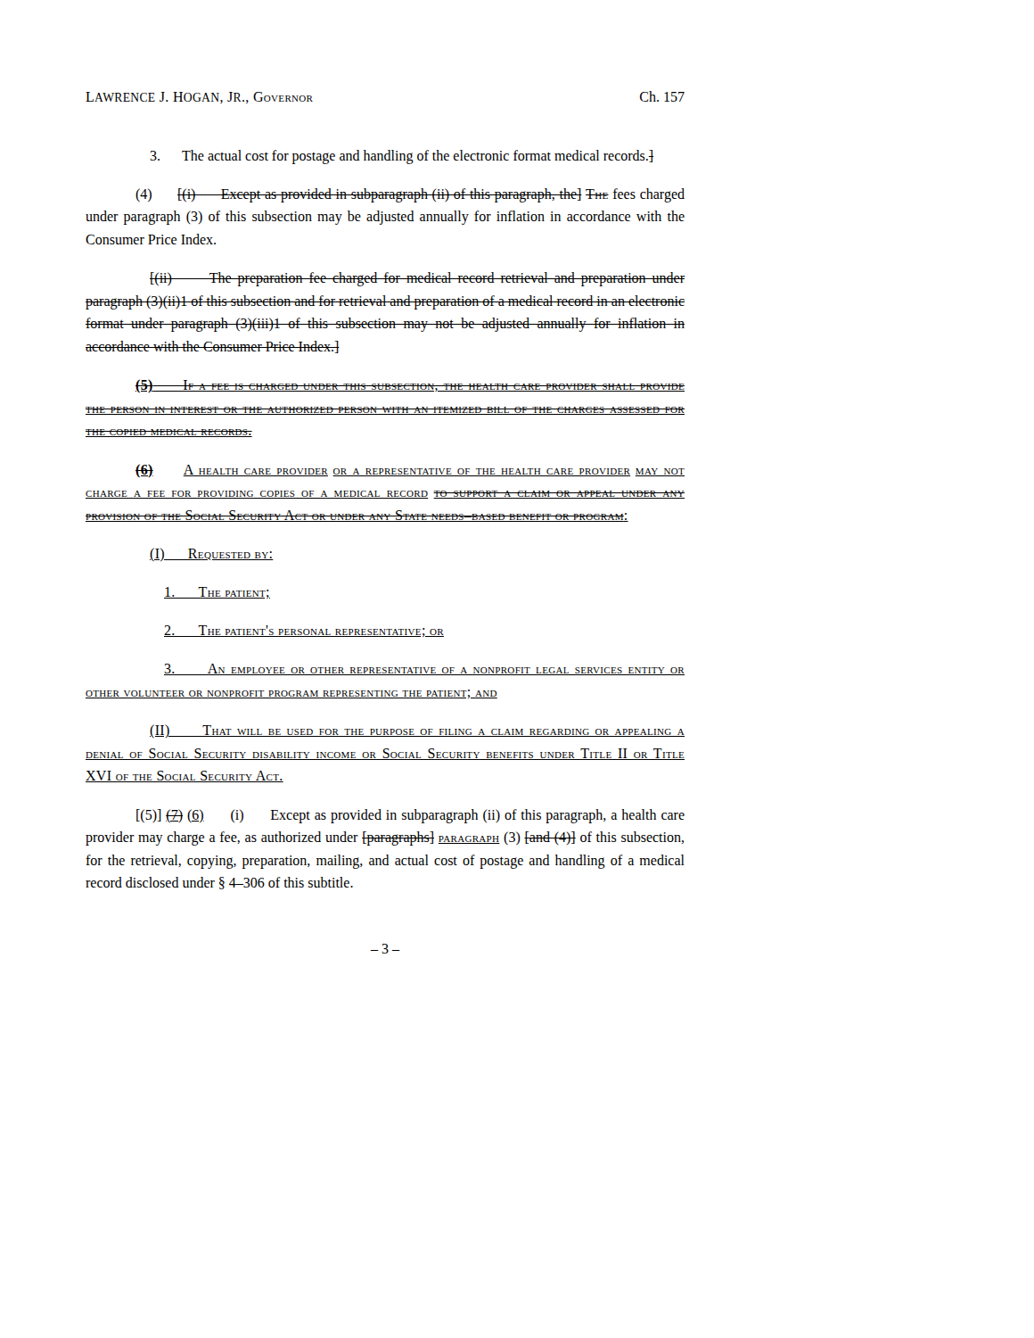LAWRENCE J. HOGAN, JR., Governor Ch. 157
3. The actual cost for postage and handling of the electronic format medical records.]
(4) [(i) Except as provided in subparagraph (ii) of this paragraph, the] The fees charged under paragraph (3) of this subsection may be adjusted annually for inflation in accordance with the Consumer Price Index.
[(ii) The preparation fee charged for medical record retrieval and preparation under paragraph (3)(ii)1 of this subsection and for retrieval and preparation of a medical record in an electronic format under paragraph (3)(iii)1 of this subsection may not be adjusted annually for inflation in accordance with the Consumer Price Index.]
(5) If a fee is charged under this subsection, the health care provider shall provide the person in interest or the authorized person with an itemized bill of the charges assessed for the copied medical records.
(6) A health care provider or a representative of the health care provider may not charge a fee for providing copies of a medical record to support a claim or appeal under any provision of the Social Security Act or under any State needs–based benefit or program:
(I) Requested by:
1. The patient;
2. The patient's personal representative; or
3. An employee or other representative of a nonprofit legal services entity or other volunteer or nonprofit program representing the patient; and
(II) That will be used for the purpose of filing a claim regarding or appealing a denial of Social Security disability income or Social Security benefits under Title II or Title XVI of the Social Security Act.
[(5)] (7) (6) (i) Except as provided in subparagraph (ii) of this paragraph, a health care provider may charge a fee, as authorized under [paragraphs] paragraph (3) [and (4)] of this subsection, for the retrieval, copying, preparation, mailing, and actual cost of postage and handling of a medical record disclosed under § 4–306 of this subtitle.
– 3 –